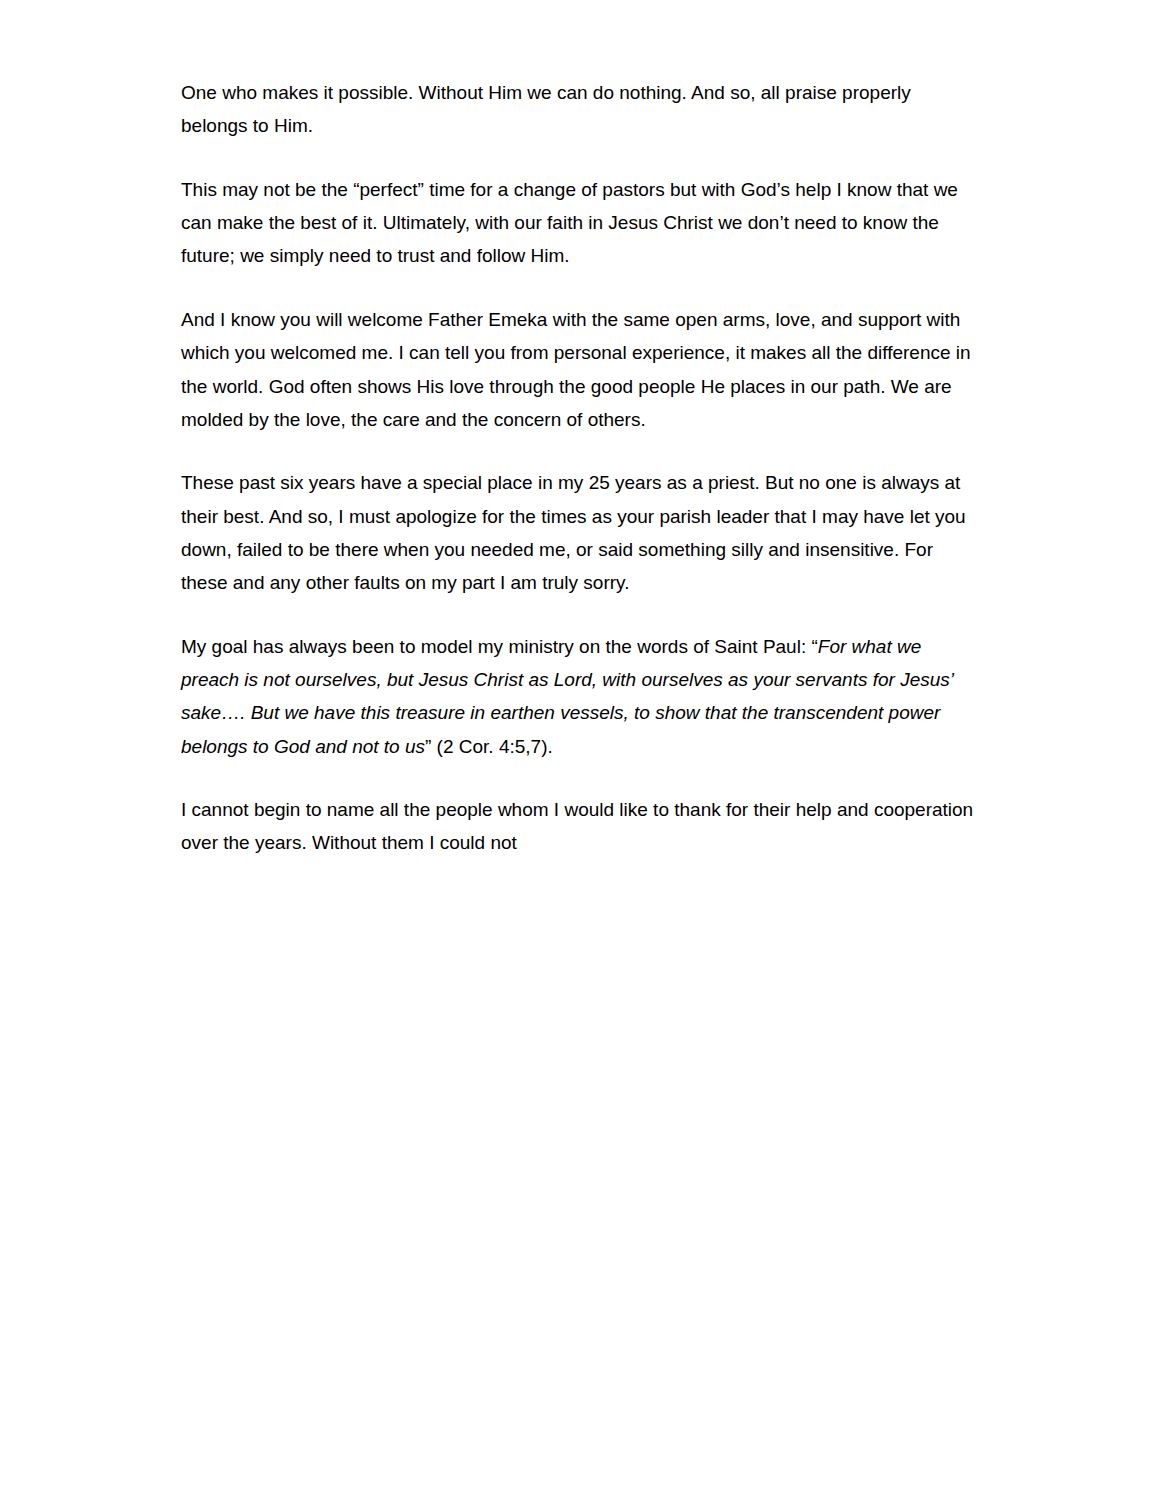One who makes it possible. Without Him we can do nothing. And so, all praise properly belongs to Him.
This may not be the “perfect” time for a change of pastors but with God’s help I know that we can make the best of it. Ultimately, with our faith in Jesus Christ we don’t need to know the future; we simply need to trust and follow Him.
And I know you will welcome Father Emeka with the same open arms, love, and support with which you welcomed me. I can tell you from personal experience, it makes all the difference in the world. God often shows His love through the good people He places in our path. We are molded by the love, the care and the concern of others.
These past six years have a special place in my 25 years as a priest. But no one is always at their best. And so, I must apologize for the times as your parish leader that I may have let you down, failed to be there when you needed me, or said something silly and insensitive. For these and any other faults on my part I am truly sorry.
My goal has always been to model my ministry on the words of Saint Paul: “For what we preach is not ourselves, but Jesus Christ as Lord, with ourselves as your servants for Jesus’ sake…. But we have this treasure in earthen vessels, to show that the transcendent power belongs to God and not to us” (2 Cor. 4:5,7).
I cannot begin to name all the people whom I would like to thank for their help and cooperation over the years. Without them I could not